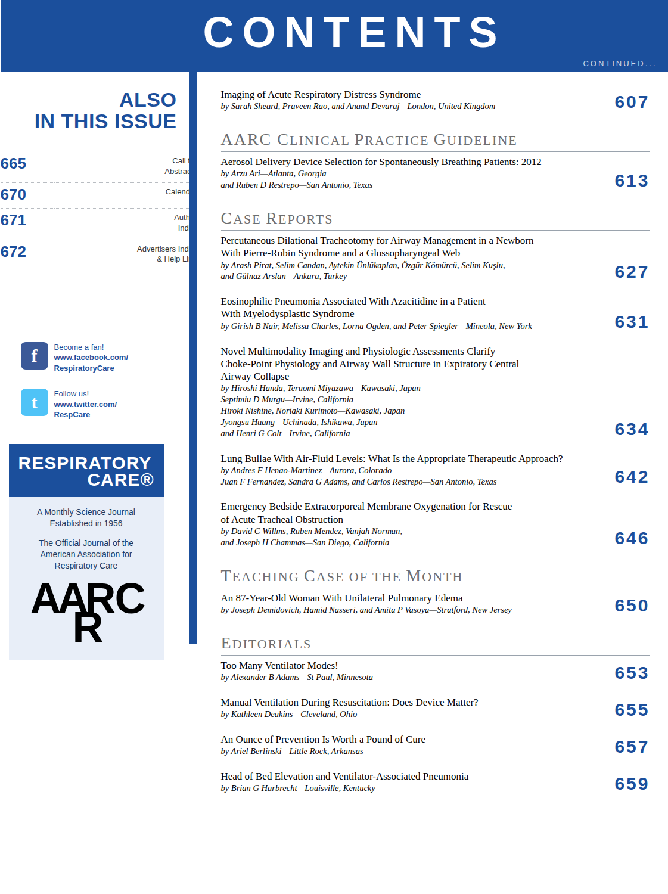CONTENTS
CONTINUED...
ALSO
IN THIS ISSUE
| 665 | Call for Abstracts |
| 670 | Calendar |
| 671 | Author Index |
| 672 | Advertisers Index & Help Line |
f
Become a fan!
www.facebook.com/
RespiratoryCare
t
Follow us!
www.twitter.com/
RespCare
RESPIRATORY
CARE®
A Monthly Science Journal
Established in 1956
The Official Journal of the
American Association for
Respiratory Care
AARC
R
Imaging of Acute Respiratory Distress Syndrome
by Sarah Sheard, Praveen Rao, and Anand Devaraj—London, United Kingdom
607
AARC CLINICAL PRACTICE GUIDELINE
Aerosol Delivery Device Selection for Spontaneously Breathing Patients: 2012
by Arzu Ari—Atlanta, Georgia
and Ruben D Restrepo—San Antonio, Texas
613
CASE REPORTS
Percutaneous Dilational Tracheotomy for Airway Management in a Newborn
With Pierre-Robin Syndrome and a Glossopharyngeal Web
by Arash Pirat, Selim Candan, Aytekin Ünlükaplan, Özgür Kömürcü, Selim Kuşlu,
and Gülnaz Arslan—Ankara, Turkey
627
Eosinophilic Pneumonia Associated With Azacitidine in a Patient
With Myelodysplastic Syndrome
by Girish B Nair, Melissa Charles, Lorna Ogden, and Peter Spiegler—Mineola, New York
631
Novel Multimodality Imaging and Physiologic Assessments Clarify
Choke-Point Physiology and Airway Wall Structure in Expiratory Central
Airway Collapse
by Hiroshi Handa, Teruomi Miyazawa—Kawasaki, Japan
Septimiu D Murgu—Irvine, California
Hiroki Nishine, Noriaki Kurimoto—Kawasaki, Japan
Jyongsu Huang—Uchinada, Ishikawa, Japan
and Henri G Colt—Irvine, California
634
Lung Bullae With Air-Fluid Levels: What Is the Appropriate Therapeutic Approach?
by Andres F Henao-Martinez—Aurora, Colorado
Juan F Fernandez, Sandra G Adams, and Carlos Restrepo—San Antonio, Texas
642
Emergency Bedside Extracorporeal Membrane Oxygenation for Rescue
of Acute Tracheal Obstruction
by David C Willms, Ruben Mendez, Vanjah Norman,
and Joseph H Chammas—San Diego, California
646
TEACHING CASE OF THE MONTH
An 87-Year-Old Woman With Unilateral Pulmonary Edema
by Joseph Demidovich, Hamid Nasseri, and Amita P Vasoya—Stratford, New Jersey
650
EDITORIALS
Too Many Ventilator Modes!
by Alexander B Adams—St Paul, Minnesota
653
Manual Ventilation During Resuscitation: Does Device Matter?
by Kathleen Deakins—Cleveland, Ohio
655
An Ounce of Prevention Is Worth a Pound of Cure
by Ariel Berlinski—Little Rock, Arkansas
657
Head of Bed Elevation and Ventilator-Associated Pneumonia
by Brian G Harbrecht—Louisville, Kentucky
659